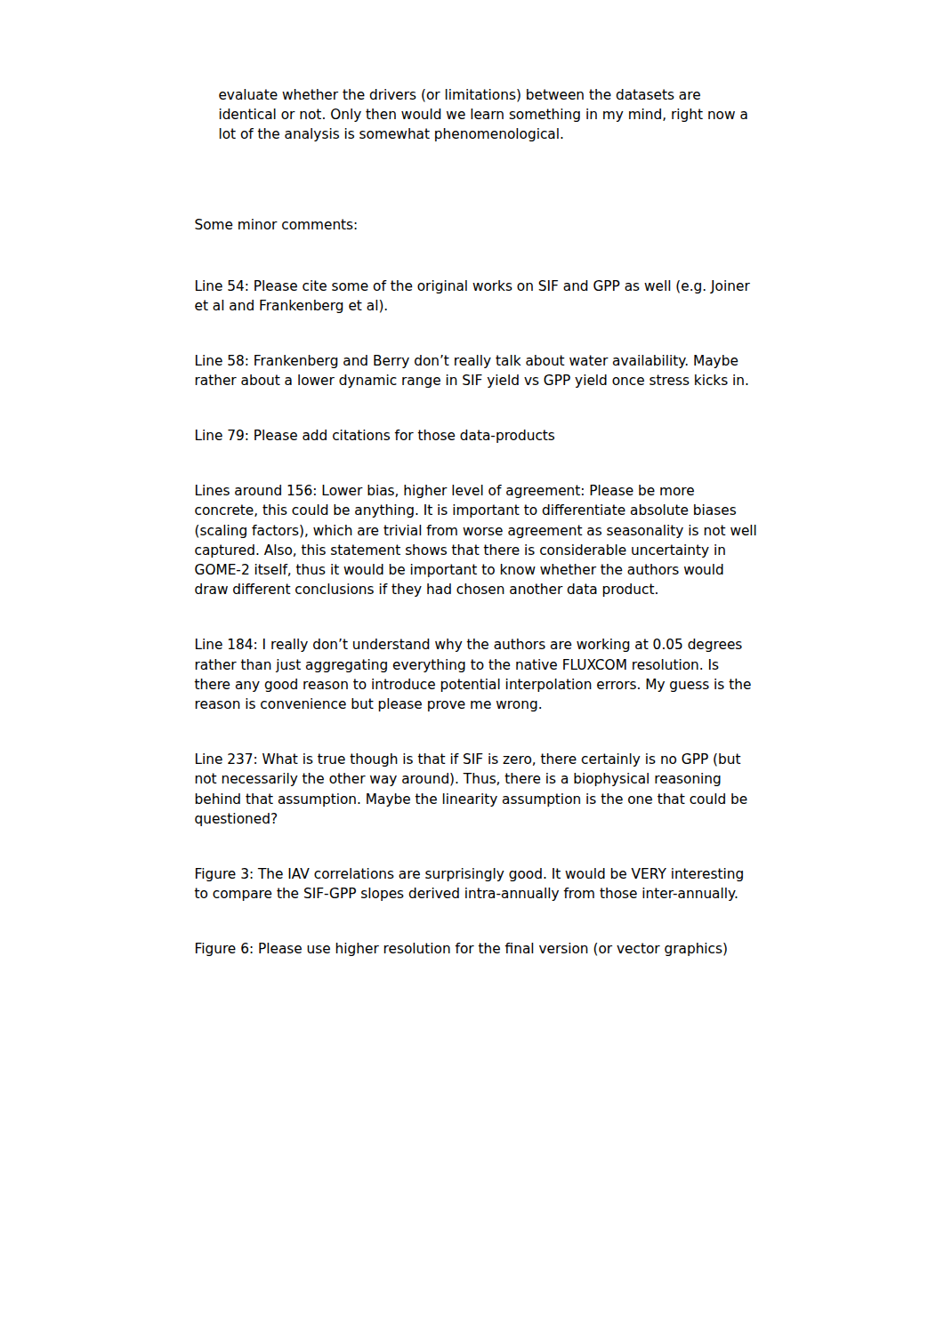evaluate whether the drivers (or limitations) between the datasets are identical or not. Only then would we learn something in my mind, right now a lot of the analysis is somewhat phenomenological.
Some minor comments:
Line 54: Please cite some of the original works on SIF and GPP as well (e.g. Joiner et al and Frankenberg et al).
Line 58: Frankenberg and Berry don’t really talk about water availability. Maybe rather about a lower dynamic range in SIF yield vs GPP yield once stress kicks in.
Line 79: Please add citations for those data-products
Lines around 156: Lower bias, higher level of agreement: Please be more concrete, this could be anything. It is important to differentiate absolute biases (scaling factors), which are trivial from worse agreement as seasonality is not well captured. Also, this statement shows that there is considerable uncertainty in GOME-2 itself, thus it would be important to know whether the authors would draw different conclusions if they had chosen another data product.
Line 184: I really don’t understand why the authors are working at 0.05 degrees rather than just aggregating everything to the native FLUXCOM resolution. Is there any good reason to introduce potential interpolation errors. My guess is the reason is convenience but please prove me wrong.
Line 237: What is true though is that if SIF is zero, there certainly is no GPP (but not necessarily the other way around). Thus, there is a biophysical reasoning behind that assumption. Maybe the linearity assumption is the one that could be questioned?
Figure 3: The IAV correlations are surprisingly good. It would be VERY interesting to compare the SIF-GPP slopes derived intra-annually from those inter-annually.
Figure 6: Please use higher resolution for the final version (or vector graphics)